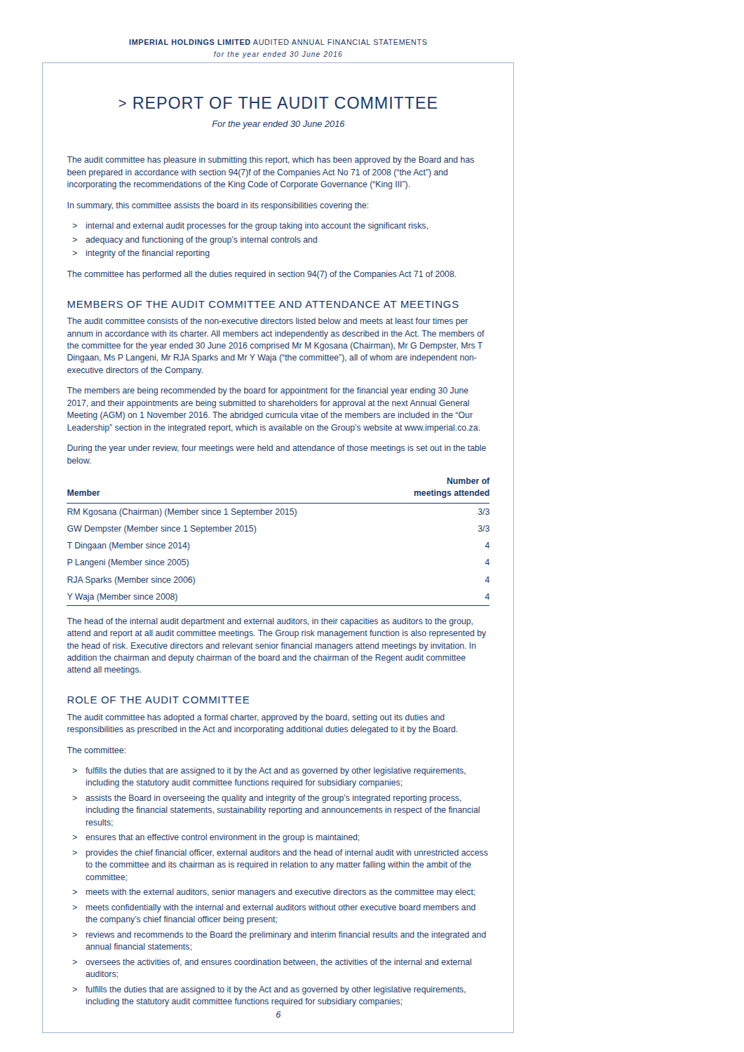IMPERIAL HOLDINGS LIMITED AUDITED ANNUAL FINANCIAL STATEMENTS for the year ended 30 June 2016
> REPORT OF THE AUDIT COMMITTEE
For the year ended 30 June 2016
The audit committee has pleasure in submitting this report, which has been approved by the Board and has been prepared in accordance with section 94(7)f of the Companies Act No 71 of 2008 (“the Act”) and incorporating the recommendations of the King Code of Corporate Governance (“King III”).
In summary, this committee assists the board in its responsibilities covering the:
internal and external audit processes for the group taking into account the significant risks,
adequacy and functioning of the group’s internal controls and
integrity of the financial reporting
The committee has performed all the duties required in section 94(7) of the Companies Act 71 of 2008.
MEMBERS OF THE AUDIT COMMITTEE AND ATTENDANCE AT MEETINGS
The audit committee consists of the non-executive directors listed below and meets at least four times per annum in accordance with its charter. All members act independently as described in the Act. The members of the committee for the year ended 30 June 2016 comprised Mr M Kgosana (Chairman), Mr G Dempster, Mrs T Dingaan, Ms P Langeni, Mr RJA Sparks and Mr Y Waja (“the committee”), all of whom are independent non-executive directors of the Company.
The members are being recommended by the board for appointment for the financial year ending 30 June 2017, and their appointments are being submitted to shareholders for approval at the next Annual General Meeting (AGM) on 1 November 2016. The abridged curricula vitae of the members are included in the “Our Leadership” section in the integrated report, which is available on the Group’s website at www.imperial.co.za.
During the year under review, four meetings were held and attendance of those meetings is set out in the table below.
| Member | Number of meetings attended |
| --- | --- |
| RM Kgosana (Chairman) (Member since 1 September 2015) | 3/3 |
| GW Dempster (Member since 1 September 2015) | 3/3 |
| T Dingaan (Member since 2014) | 4 |
| P Langeni (Member since 2005) | 4 |
| RJA Sparks (Member since 2006) | 4 |
| Y Waja (Member since 2008) | 4 |
The head of the internal audit department and external auditors, in their capacities as auditors to the group, attend and report at all audit committee meetings. The Group risk management function is also represented by the head of risk. Executive directors and relevant senior financial managers attend meetings by invitation. In addition the chairman and deputy chairman of the board and the chairman of the Regent audit committee attend all meetings.
ROLE OF THE AUDIT COMMITTEE
The audit committee has adopted a formal charter, approved by the board, setting out its duties and responsibilities as prescribed in the Act and incorporating additional duties delegated to it by the Board.
The committee:
fulfills the duties that are assigned to it by the Act and as governed by other legislative requirements, including the statutory audit committee functions required for subsidiary companies;
assists the Board in overseeing the quality and integrity of the group’s integrated reporting process, including the financial statements, sustainability reporting and announcements in respect of the financial results;
ensures that an effective control environment in the group is maintained;
provides the chief financial officer, external auditors and the head of internal audit with unrestricted access to the committee and its chairman as is required in relation to any matter falling within the ambit of the committee;
meets with the external auditors, senior managers and executive directors as the committee may elect;
meets confidentially with the internal and external auditors without other executive board members and the company’s chief financial officer being present;
reviews and recommends to the Board the preliminary and interim financial results and the integrated and annual financial statements;
oversees the activities of, and ensures coordination between, the activities of the internal and external auditors;
fulfills the duties that are assigned to it by the Act and as governed by other legislative requirements, including the statutory audit committee functions required for subsidiary companies;
6